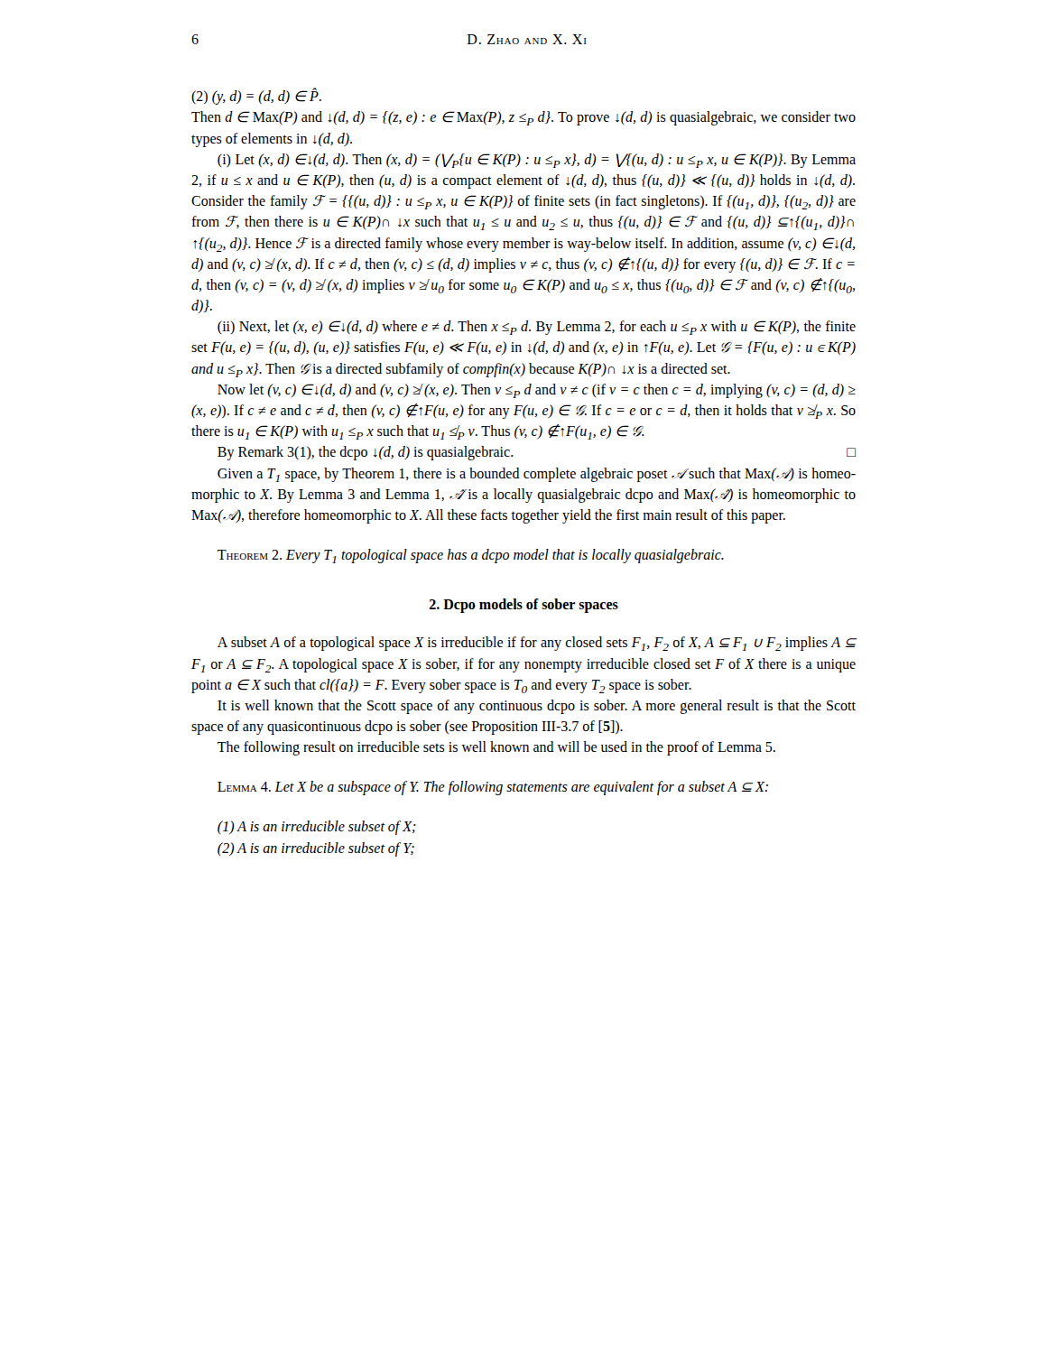6 D. Zhao and X. Xi
(2) (y, d) = (d, d) ∈ P̂.
Then d ∈ Max(P) and ↓(d, d) = {(z, e) : e ∈ Max(P), z ≤P d}. To prove ↓(d, d) is quasialgebraic, we consider two types of elements in ↓(d, d).
(i) Let (x, d) ∈↓(d, d). Then (x, d) = (⋁P{u ∈ K(P) : u ≤P x}, d) = ⋁{(u, d) : u ≤P x, u ∈ K(P)}. By Lemma 2, if u ≤ x and u ∈ K(P), then (u, d) is a compact element of ↓(d, d), thus {(u, d)} ≪ {(u, d)} holds in ↓(d, d). Consider the family ℱ = {{(u, d)} : u ≤P x, u ∈ K(P)} of finite sets (in fact singletons). If {(u1, d)}, {(u2, d)} are from ℱ, then there is u ∈ K(P)∩ ↓x such that u1 ≤ u and u2 ≤ u, thus {(u, d)} ∈ ℱ and {(u, d)} ⊆↑{(u1, d)}∩ ↑{(u2, d)}. Hence ℱ is a directed family whose every member is way-below itself. In addition, assume (v, c) ∈↓(d, d) and (v, c) ≱ (x, d). If c ≠ d, then (v, c) ≤ (d, d) implies v ≠ c, thus (v, c) ∉↑{(u, d)} for every {(u, d)} ∈ ℱ. If c = d, then (v, c) = (v, d) ≱ (x, d) implies v ≱ u0 for some u0 ∈ K(P) and u0 ≤ x, thus {(u0, d)} ∈ ℱ and (v, c) ∉↑{(u0, d)}.
(ii) Next, let (x, e) ∈↓(d, d) where e ≠ d. Then x ≤P d. By Lemma 2, for each u ≤P x with u ∈ K(P), the finite set F(u, e) = {(u, d), (u, e)} satisfies F(u, e) ≪ F(u, e) in ↓(d, d) and (x, e) in ↑F(u, e). Let 𝒢 = {F(u, e) : u ∈ K(P) and u ≤P x}. Then 𝒢 is a directed subfamily of compfin(x) because K(P)∩ ↓x is a directed set.
Now let (v, c) ∈↓(d, d) and (v, c) ≱ (x, e). Then v ≤P d and v ≠ c (if v = c then c = d, implying (v, c) = (d, d) ≥ (x, e)). If c ≠ e and c ≠ d, then (v, c) ∉↑F(u, e) for any F(u, e) ∈ 𝒢. If c = e or c = d, then it holds that v ≱P x. So there is u1 ∈ K(P) with u1 ≤P x such that u1 ≰P v. Thus (v, c) ∉↑F(u1, e) ∈ 𝒢.
By Remark 3(1), the dcpo ↓(d, d) is quasialgebraic. □
Given a T1 space, by Theorem 1, there is a bounded complete algebraic poset 𝒜 such that Max(𝒜) is homeomorphic to X. By Lemma 3 and Lemma 1, 𝒜̂ is a locally quasialgebraic dcpo and Max(𝒜̂) is homeomorphic to Max(𝒜), therefore homeomorphic to X. All these facts together yield the first main result of this paper.
Theorem 2. Every T1 topological space has a dcpo model that is locally quasialgebraic.
2. Dcpo models of sober spaces
A subset A of a topological space X is irreducible if for any closed sets F1, F2 of X, A ⊆ F1 ∪ F2 implies A ⊆ F1 or A ⊆ F2. A topological space X is sober, if for any nonempty irreducible closed set F of X there is a unique point a ∈ X such that cl({a}) = F. Every sober space is T0 and every T2 space is sober.
It is well known that the Scott space of any continuous dcpo is sober. A more general result is that the Scott space of any quasicontinuous dcpo is sober (see Proposition III-3.7 of [5]).
The following result on irreducible sets is well known and will be used in the proof of Lemma 5.
Lemma 4. Let X be a subspace of Y. The following statements are equivalent for a subset A ⊆ X:
(1) A is an irreducible subset of X;
(2) A is an irreducible subset of Y;